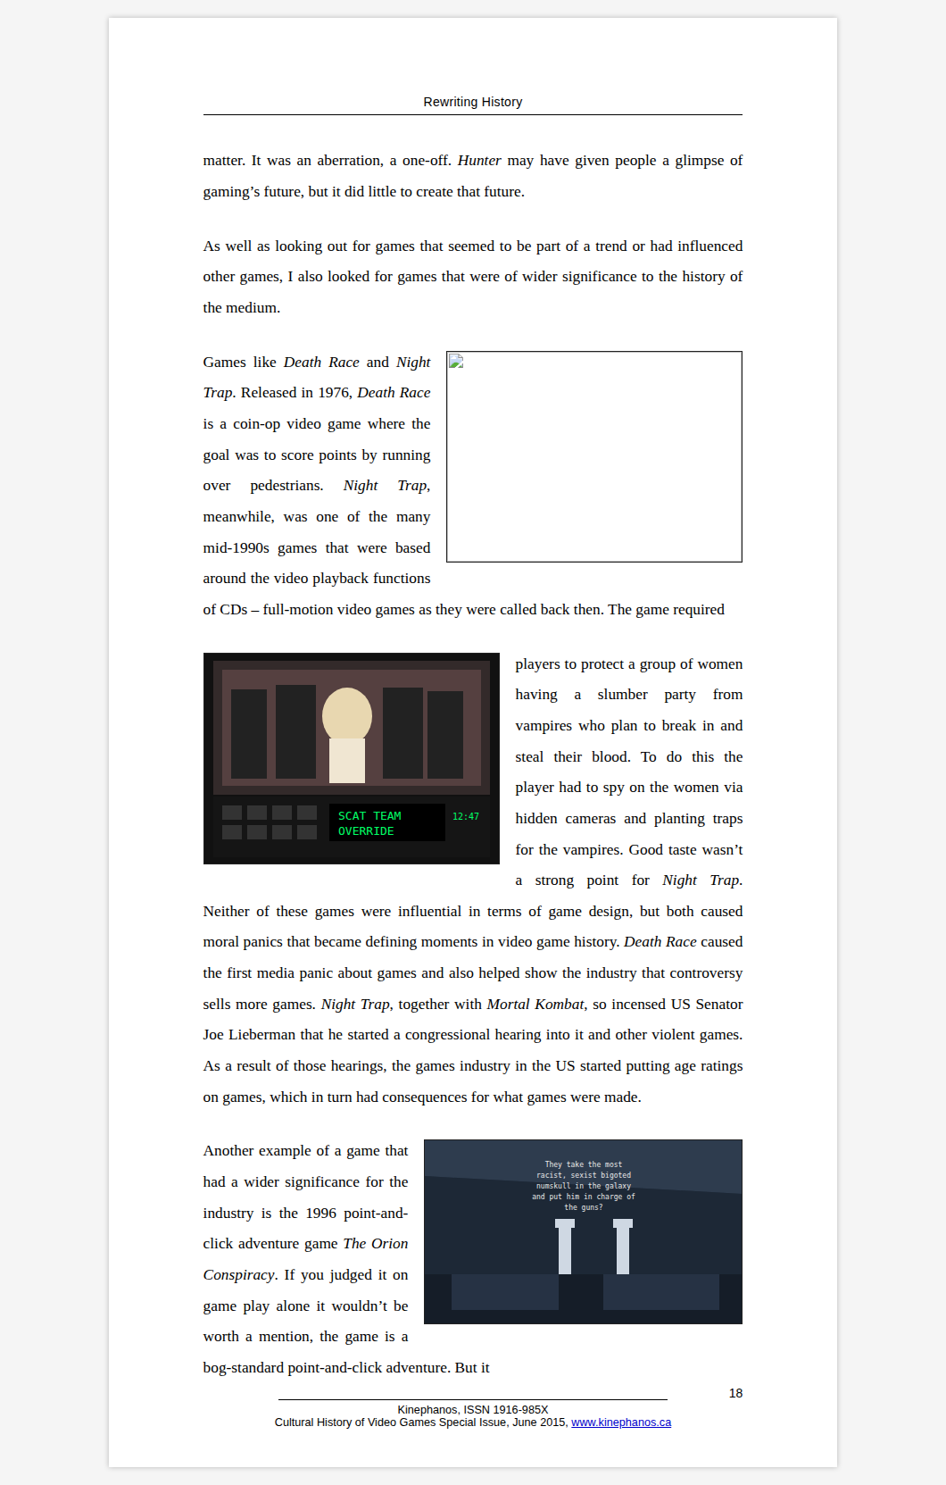Rewriting History
matter. It was an aberration, a one-off. Hunter may have given people a glimpse of gaming’s future, but it did little to create that future.
As well as looking out for games that seemed to be part of a trend or had influenced other games, I also looked for games that were of wider significance to the history of the medium.
Games like Death Race and Night Trap. Released in 1976, Death Race is a coin-op video game where the goal was to score points by running over pedestrians. Night Trap, meanwhile, was one of the many mid-1990s games that were based around the video playback functions of CDs – full-motion video games as they were called back then. The game required
players to protect a group of women having a slumber party from vampires who plan to break in and steal their blood. To do this the player had to spy on the women via hidden cameras and planting traps for the vampires. Good taste wasn’t a strong point for Night Trap. Neither of these games were influential in terms of game design, but both caused moral panics that became defining moments in video game history. Death Race caused the first media panic about games and also helped show the industry that controversy sells more games. Night Trap, together with Mortal Kombat, so incensed US Senator Joe Lieberman that he started a congressional hearing into it and other violent games. As a result of those hearings, the games industry in the US started putting age ratings on games, which in turn had consequences for what games were made.
Another example of a game that had a wider significance for the industry is the 1996 point-and-click adventure game The Orion Conspiracy. If you judged it on game play alone it wouldn’t be worth a mention, the game is a bog-standard point-and-click adventure. But it
18
Kinephanos, ISSN 1916-985X
Cultural History of Video Games Special Issue, June 2015, www.kinephanos.ca